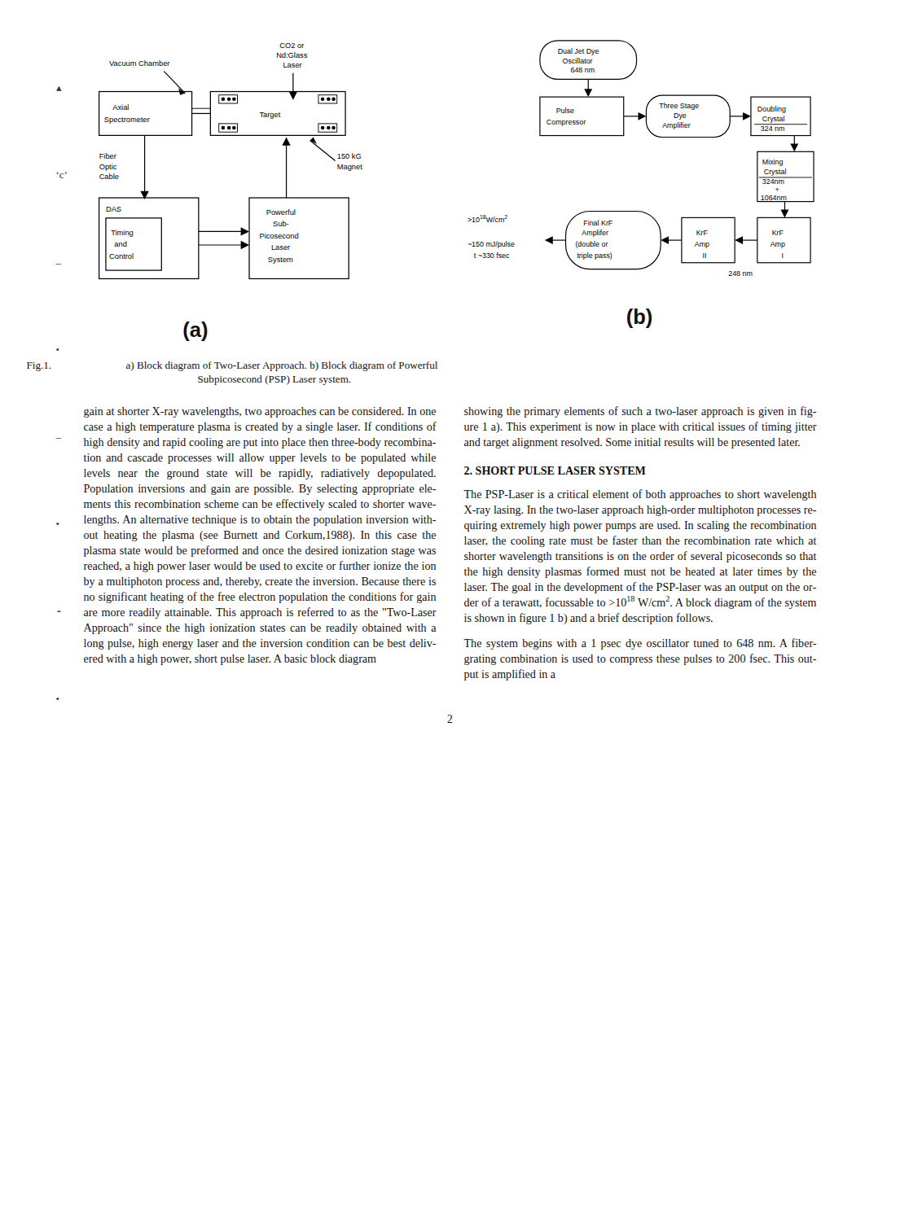▴ ‘c’ – • – • ⁃ •
Vacuum Chamber CO2 or Nd:Glass Laser Axial Spectrometer Target 150 kG Magnet Fiber Optic Cable DAS Timing and Control Powerful Sub- Picosecond Laser System
(a)
Dual Jet Dye Oscillator 648 nm Pulse Compressor Three Stage Dye Amplifier Doubling Crystal 324 nm Mixing Crystal 324nm + 1064nm KrF Amp I KrF Amp II Final KrF Amplifer (double or triple pass) >1018W/cm2 ~150 mJ/pulse t ~330 fsec 248 nm
(b)
Fig.1. a) Block diagram of Two-Laser Approach. b) Block diagram of Powerful Subpicosecond (PSP) Laser system.
gain at shorter X-ray wavelengths, two approaches can be considered. In one case a high temperature plasma is created by a single laser. If conditions of high density and rapid cooling are put into place then three-body recombination and cascade processes will allow upper levels to be populated while levels near the ground state will be rapidly, radiatively depopulated. Population inversions and gain are possible. By selecting appropriate elements this recombination scheme can be effectively scaled to shorter wavelengths. An alternative technique is to obtain the population inversion without heating the plasma (see Burnett and Corkum,1988). In this case the plasma state would be preformed and once the desired ionization stage was reached, a high power laser would be used to excite or further ionize the ion by a multiphoton process and, thereby, create the inversion. Because there is no significant heating of the free electron population the conditions for gain are more readily attainable. This approach is referred to as the "Two-Laser Approach" since the high ionization states can be readily obtained with a long pulse, high energy laser and the inversion condition can be best delivered with a high power, short pulse laser. A basic block diagram
showing the primary elements of such a two-laser approach is given in figure 1 a). This experiment is now in place with critical issues of timing jitter and target alignment resolved. Some initial results will be presented later.
2. SHORT PULSE LASER SYSTEM
The PSP-Laser is a critical element of both approaches to short wavelength X-ray lasing. In the two-laser approach high-order multiphoton processes requiring extremely high power pumps are used. In scaling the recombination laser, the cooling rate must be faster than the recombination rate which at shorter wavelength transitions is on the order of several picoseconds so that the high density plasmas formed must not be heated at later times by the laser. The goal in the development of the PSP-laser was an output on the order of a terawatt, focussable to >1018 W/cm2. A block diagram of the system is shown in figure 1 b) and a brief description follows.
The system begins with a 1 psec dye oscillator tuned to 648 nm. A fiber-grating combination is used to compress these pulses to 200 fsec. This output is amplified in a
2